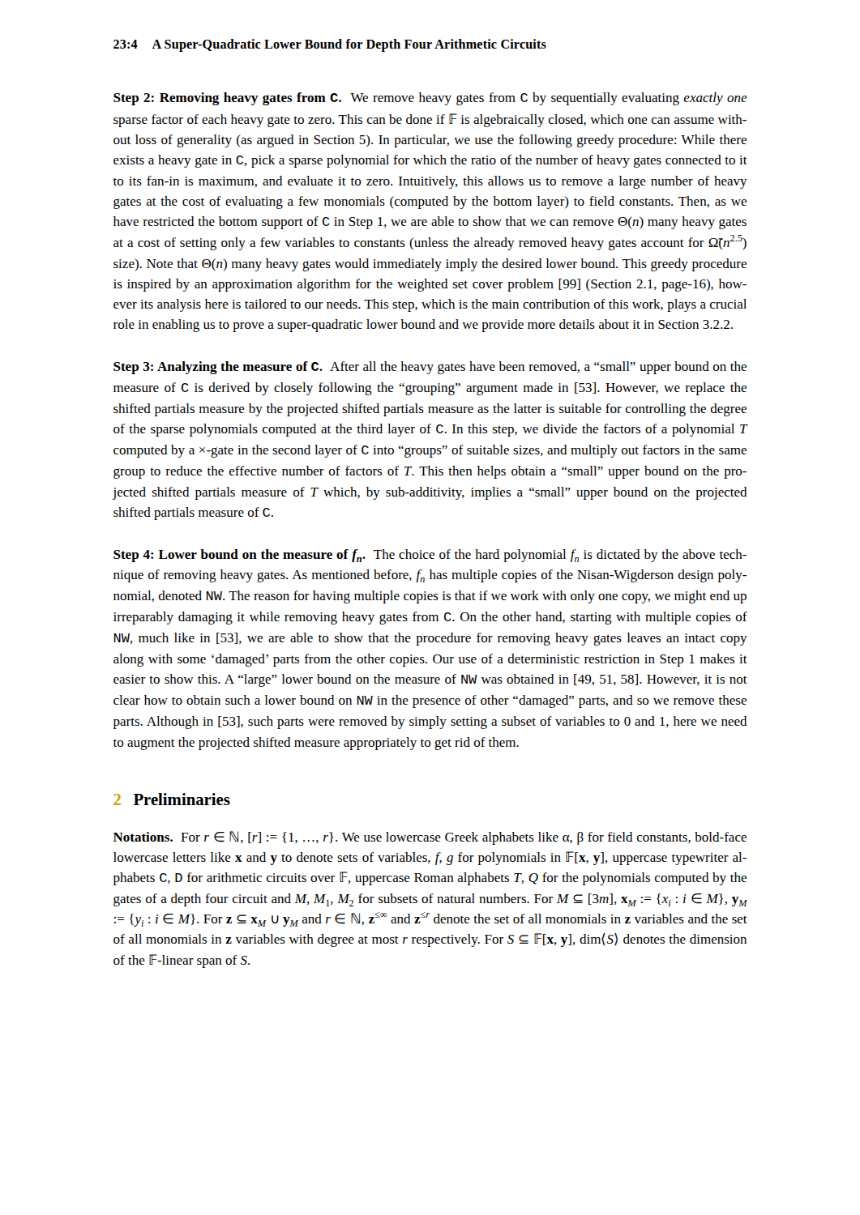23:4 A Super-Quadratic Lower Bound for Depth Four Arithmetic Circuits
Step 2: Removing heavy gates from C. We remove heavy gates from C by sequentially evaluating exactly one sparse factor of each heavy gate to zero. This can be done if 𝔽 is algebraically closed, which one can assume without loss of generality (as argued in Section 5). In particular, we use the following greedy procedure: While there exists a heavy gate in C, pick a sparse polynomial for which the ratio of the number of heavy gates connected to it to its fan-in is maximum, and evaluate it to zero. Intuitively, this allows us to remove a large number of heavy gates at the cost of evaluating a few monomials (computed by the bottom layer) to field constants. Then, as we have restricted the bottom support of C in Step 1, we are able to show that we can remove Θ(n) many heavy gates at a cost of setting only a few variables to constants (unless the already removed heavy gates account for Ω̃(n2.5) size). Note that Θ(n) many heavy gates would immediately imply the desired lower bound. This greedy procedure is inspired by an approximation algorithm for the weighted set cover problem [99] (Section 2.1, page-16), however its analysis here is tailored to our needs. This step, which is the main contribution of this work, plays a crucial role in enabling us to prove a super-quadratic lower bound and we provide more details about it in Section 3.2.2.
Step 3: Analyzing the measure of C. After all the heavy gates have been removed, a “small” upper bound on the measure of C is derived by closely following the “grouping” argument made in [53]. However, we replace the shifted partials measure by the projected shifted partials measure as the latter is suitable for controlling the degree of the sparse polynomials computed at the third layer of C. In this step, we divide the factors of a polynomial T computed by a ×-gate in the second layer of C into “groups” of suitable sizes, and multiply out factors in the same group to reduce the effective number of factors of T. This then helps obtain a “small” upper bound on the projected shifted partials measure of T which, by sub-additivity, implies a “small” upper bound on the projected shifted partials measure of C.
Step 4: Lower bound on the measure of fn. The choice of the hard polynomial fn is dictated by the above technique of removing heavy gates. As mentioned before, fn has multiple copies of the Nisan-Wigderson design polynomial, denoted NW. The reason for having multiple copies is that if we work with only one copy, we might end up irreparably damaging it while removing heavy gates from C. On the other hand, starting with multiple copies of NW, much like in [53], we are able to show that the procedure for removing heavy gates leaves an intact copy along with some ‘damaged’ parts from the other copies. Our use of a deterministic restriction in Step 1 makes it easier to show this. A “large” lower bound on the measure of NW was obtained in [49, 51, 58]. However, it is not clear how to obtain such a lower bound on NW in the presence of other “damaged” parts, and so we remove these parts. Although in [53], such parts were removed by simply setting a subset of variables to 0 and 1, here we need to augment the projected shifted measure appropriately to get rid of them.
2 Preliminaries
Notations. For r ∈ ℕ, [r] := {1, …, r}. We use lowercase Greek alphabets like α, β for field constants, bold-face lowercase letters like x and y to denote sets of variables, f, g for polynomials in 𝔽[x, y], uppercase typewriter alphabets C, D for arithmetic circuits over 𝔽, uppercase Roman alphabets T, Q for the polynomials computed by the gates of a depth four circuit and M, M1, M2 for subsets of natural numbers. For M ⊆ [3m], xM := {xi : i ∈ M}, yM := {yi : i ∈ M}. For z ⊆ xM ∪ yM and r ∈ ℕ, z≤∞ and z≤r denote the set of all monomials in z variables and the set of all monomials in z variables with degree at most r respectively. For S ⊆ 𝔽[x, y], dim⟨S⟩ denotes the dimension of the 𝔽-linear span of S.